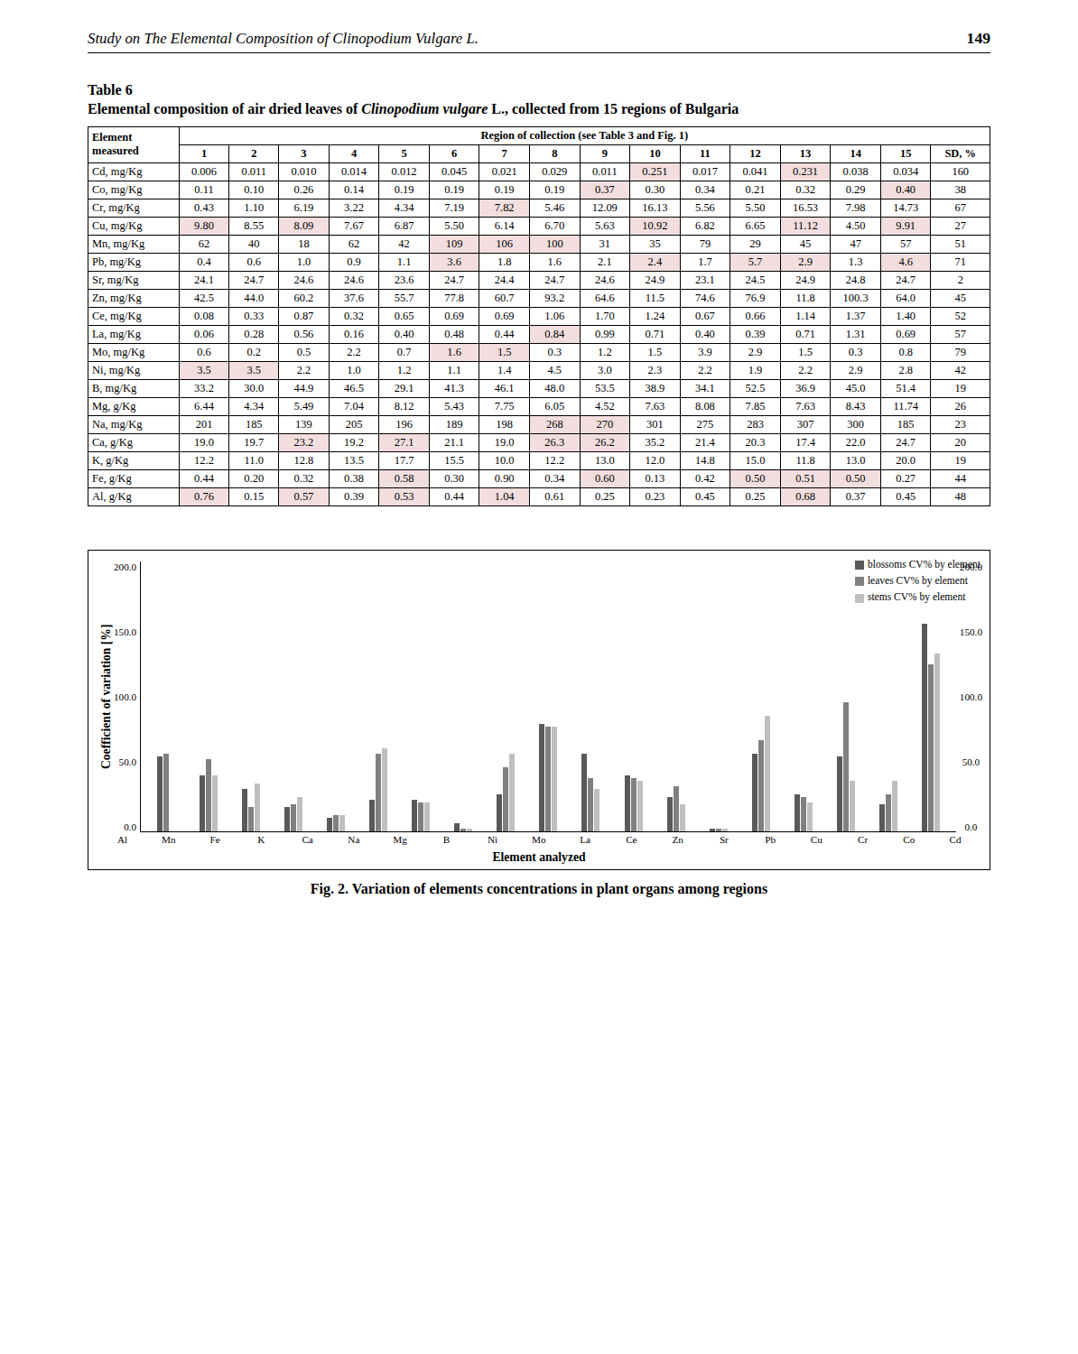Study on The Elemental Composition of Clinopodium Vulgare L.
149
Table 6
Elemental composition of air dried leaves of Clinopodium vulgare L., collected from 15 regions of Bulgaria
| Element measured | Region of collection (see Table 3 and Fig. 1) |
| --- | --- |
| 1 | 2 | 3 | 4 | 5 | 6 | 7 | 8 | 9 | 10 | 11 | 12 | 13 | 14 | 15 | SD, % |
| Cd, mg/Kg | 0.006 | 0.011 | 0.010 | 0.014 | 0.012 | 0.045 | 0.021 | 0.029 | 0.011 | 0.251 | 0.017 | 0.041 | 0.231 | 0.038 | 0.034 | 160 |
| Co, mg/Kg | 0.11 | 0.10 | 0.26 | 0.14 | 0.19 | 0.19 | 0.19 | 0.19 | 0.37 | 0.30 | 0.34 | 0.21 | 0.32 | 0.29 | 0.40 | 38 |
| Cr, mg/Kg | 0.43 | 1.10 | 6.19 | 3.22 | 4.34 | 7.19 | 7.82 | 5.46 | 12.09 | 16.13 | 5.56 | 5.50 | 16.53 | 7.98 | 14.73 | 67 |
| Cu, mg/Kg | 9.80 | 8.55 | 8.09 | 7.67 | 6.87 | 5.50 | 6.14 | 6.70 | 5.63 | 10.92 | 6.82 | 6.65 | 11.12 | 4.50 | 9.91 | 27 |
| Mn, mg/Kg | 62 | 40 | 18 | 62 | 42 | 109 | 106 | 100 | 31 | 35 | 79 | 29 | 45 | 47 | 57 | 51 |
| Pb, mg/Kg | 0.4 | 0.6 | 1.0 | 0.9 | 1.1 | 3.6 | 1.8 | 1.6 | 2.1 | 2.4 | 1.7 | 5.7 | 2.9 | 1.3 | 4.6 | 71 |
| Sr, mg/Kg | 24.1 | 24.7 | 24.6 | 24.6 | 23.6 | 24.7 | 24.4 | 24.7 | 24.6 | 24.9 | 23.1 | 24.5 | 24.9 | 24.8 | 24.7 | 2 |
| Zn, mg/Kg | 42.5 | 44.0 | 60.2 | 37.6 | 55.7 | 77.8 | 60.7 | 93.2 | 64.6 | 11.5 | 74.6 | 76.9 | 11.8 | 100.3 | 64.0 | 45 |
| Ce, mg/Kg | 0.08 | 0.33 | 0.87 | 0.32 | 0.65 | 0.69 | 0.69 | 1.06 | 1.70 | 1.24 | 0.67 | 0.66 | 1.14 | 1.37 | 1.40 | 52 |
| La, mg/Kg | 0.06 | 0.28 | 0.56 | 0.16 | 0.40 | 0.48 | 0.44 | 0.84 | 0.99 | 0.71 | 0.40 | 0.39 | 0.71 | 1.31 | 0.69 | 57 |
| Mo, mg/Kg | 0.6 | 0.2 | 0.5 | 2.2 | 0.7 | 1.6 | 1.5 | 0.3 | 1.2 | 1.5 | 3.9 | 2.9 | 1.5 | 0.3 | 0.8 | 79 |
| Ni, mg/Kg | 3.5 | 3.5 | 2.2 | 1.0 | 1.2 | 1.1 | 1.4 | 4.5 | 3.0 | 2.3 | 2.2 | 1.9 | 2.2 | 2.9 | 2.8 | 42 |
| B, mg/Kg | 33.2 | 30.0 | 44.9 | 46.5 | 29.1 | 41.3 | 46.1 | 48.0 | 53.5 | 38.9 | 34.1 | 52.5 | 36.9 | 45.0 | 51.4 | 19 |
| Mg, g/Kg | 6.44 | 4.34 | 5.49 | 7.04 | 8.12 | 5.43 | 7.75 | 6.05 | 4.52 | 7.63 | 8.08 | 7.85 | 7.63 | 8.43 | 11.74 | 26 |
| Na, mg/Kg | 201 | 185 | 139 | 205 | 196 | 189 | 198 | 268 | 270 | 301 | 275 | 283 | 307 | 300 | 185 | 23 |
| Ca, g/Kg | 19.0 | 19.7 | 23.2 | 19.2 | 27.1 | 21.1 | 19.0 | 26.3 | 26.2 | 35.2 | 21.4 | 20.3 | 17.4 | 22.0 | 24.7 | 20 |
| K, g/Kg | 12.2 | 11.0 | 12.8 | 13.5 | 17.7 | 15.5 | 10.0 | 12.2 | 13.0 | 12.0 | 14.8 | 15.0 | 11.8 | 13.0 | 20.0 | 19 |
| Fe, g/Kg | 0.44 | 0.20 | 0.32 | 0.38 | 0.58 | 0.30 | 0.90 | 0.34 | 0.60 | 0.13 | 0.42 | 0.50 | 0.51 | 0.50 | 0.27 | 44 |
| Al, g/Kg | 0.76 | 0.15 | 0.57 | 0.39 | 0.53 | 0.44 | 1.04 | 0.61 | 0.25 | 0.23 | 0.45 | 0.25 | 0.68 | 0.37 | 0.45 | 48 |
blossoms CV% by element
leaves CV% by element
stems CV% by element
Coefficient of variation [%]
200.0 150.0 100.0 50.0 0.0
200.0 150.0 100.0 50.0 0.0
Al Mn Fe KCa Na Mg BNi Mo La Ce Zn Sr Pb Cu Cr Co Cd
Element analyzed
Fig. 2. Variation of elements concentrations in plant organs among regions